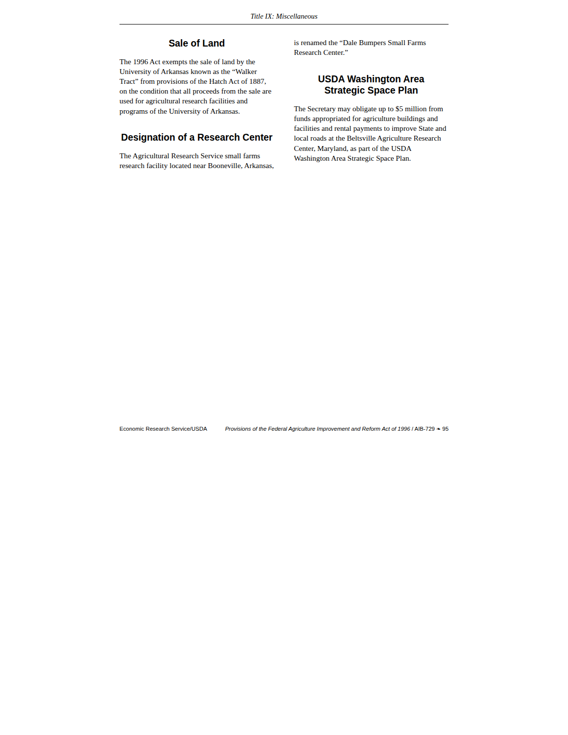Title IX: Miscellaneous
Sale of Land
The 1996 Act exempts the sale of land by the University of Arkansas known as the “Walker Tract” from provisions of the Hatch Act of 1887, on the condition that all proceeds from the sale are used for agricultural research facilities and programs of the University of Arkansas.
Designation of a Research Center
The Agricultural Research Service small farms research facility located near Booneville, Arkansas,
is renamed the “Dale Bumpers Small Farms Research Center.”
USDA Washington Area
Strategic Space Plan
The Secretary may obligate up to $5 million from funds appropriated for agriculture buildings and facilities and rental payments to improve State and local roads at the Beltsville Agriculture Research Center, Maryland, as part of the USDA Washington Area Strategic Space Plan.
Economic Research Service/USDA
Provisions of the Federal Agriculture Improvement and Reform Act of 1996 / AIB-729 ❧ 95